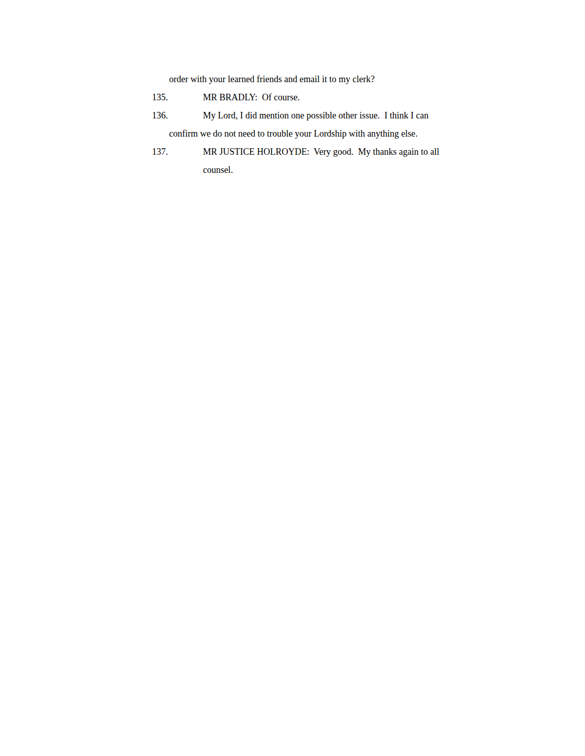order with your learned friends and email it to my clerk?
135. MR BRADLY: Of course.
136. My Lord, I did mention one possible other issue. I think I can confirm we do not need to trouble your Lordship with anything else.
137. MR JUSTICE HOLROYDE: Very good. My thanks again to all counsel.